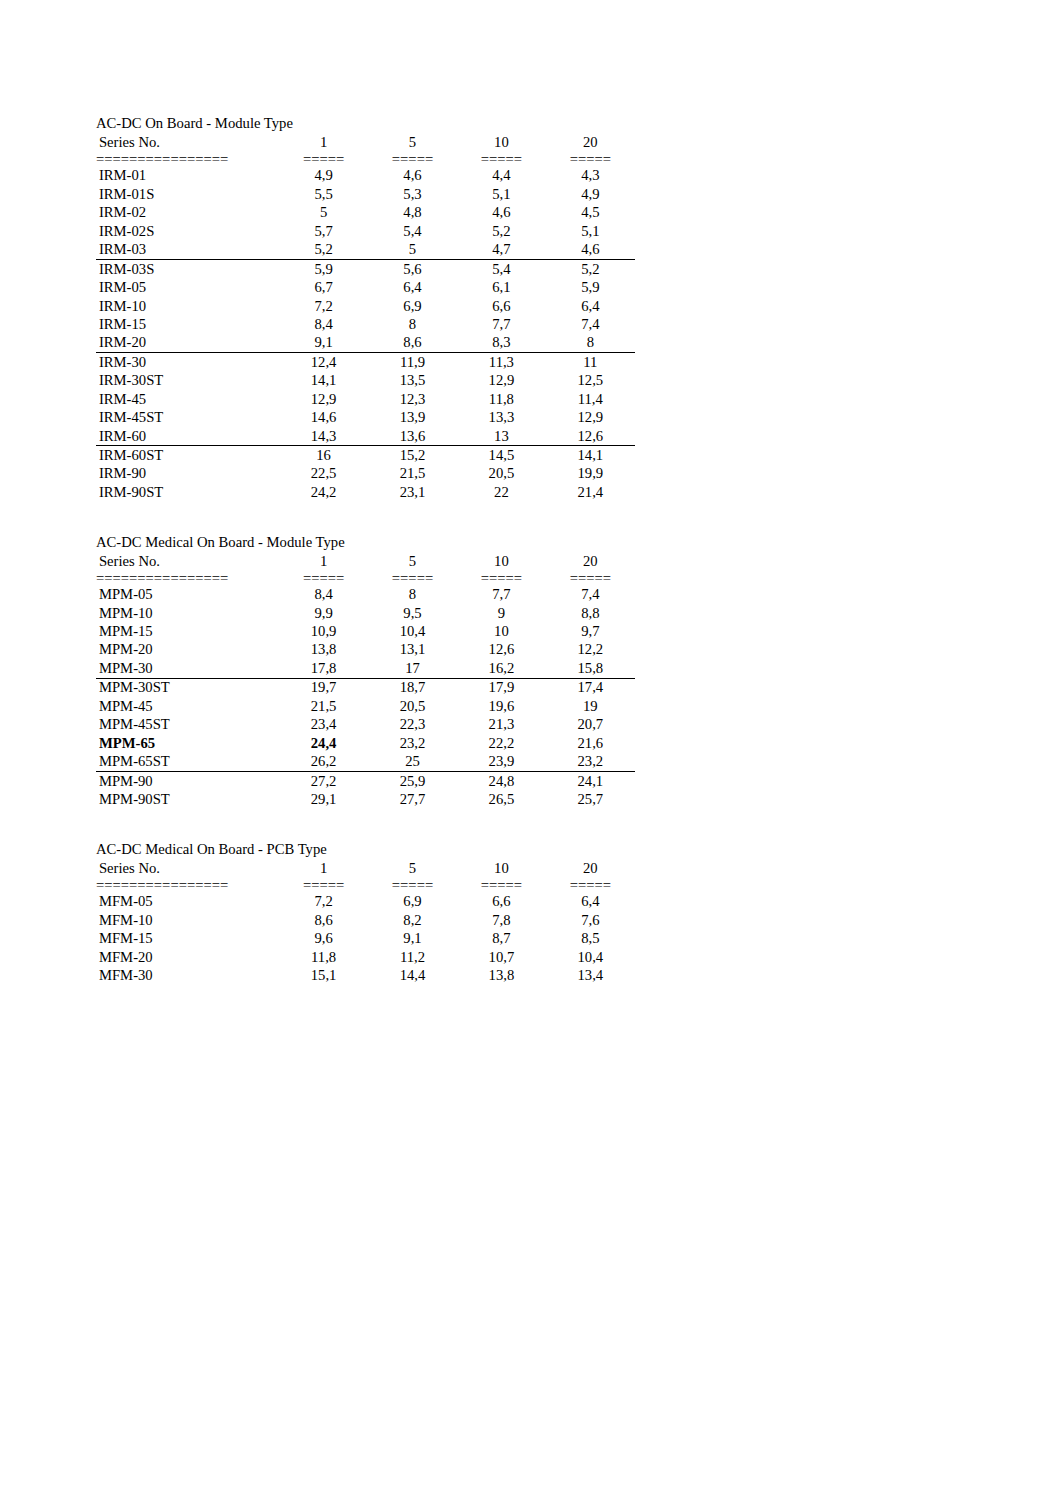AC-DC On Board - Module Type
| Series No. | 1 | 5 | 10 | 20 |
| --- | --- | --- | --- | --- |
| ================ | ===== | ===== | ===== | ===== |
| IRM-01 | 4,9 | 4,6 | 4,4 | 4,3 |
| IRM-01S | 5,5 | 5,3 | 5,1 | 4,9 |
| IRM-02 | 5 | 4,8 | 4,6 | 4,5 |
| IRM-02S | 5,7 | 5,4 | 5,2 | 5,1 |
| IRM-03 | 5,2 | 5 | 4,7 | 4,6 |
| IRM-03S | 5,9 | 5,6 | 5,4 | 5,2 |
| IRM-05 | 6,7 | 6,4 | 6,1 | 5,9 |
| IRM-10 | 7,2 | 6,9 | 6,6 | 6,4 |
| IRM-15 | 8,4 | 8 | 7,7 | 7,4 |
| IRM-20 | 9,1 | 8,6 | 8,3 | 8 |
| IRM-30 | 12,4 | 11,9 | 11,3 | 11 |
| IRM-30ST | 14,1 | 13,5 | 12,9 | 12,5 |
| IRM-45 | 12,9 | 12,3 | 11,8 | 11,4 |
| IRM-45ST | 14,6 | 13,9 | 13,3 | 12,9 |
| IRM-60 | 14,3 | 13,6 | 13 | 12,6 |
| IRM-60ST | 16 | 15,2 | 14,5 | 14,1 |
| IRM-90 | 22,5 | 21,5 | 20,5 | 19,9 |
| IRM-90ST | 24,2 | 23,1 | 22 | 21,4 |
AC-DC Medical On Board - Module Type
| Series No. | 1 | 5 | 10 | 20 |
| --- | --- | --- | --- | --- |
| ================ | ===== | ===== | ===== | ===== |
| MPM-05 | 8,4 | 8 | 7,7 | 7,4 |
| MPM-10 | 9,9 | 9,5 | 9 | 8,8 |
| MPM-15 | 10,9 | 10,4 | 10 | 9,7 |
| MPM-20 | 13,8 | 13,1 | 12,6 | 12,2 |
| MPM-30 | 17,8 | 17 | 16,2 | 15,8 |
| MPM-30ST | 19,7 | 18,7 | 17,9 | 17,4 |
| MPM-45 | 21,5 | 20,5 | 19,6 | 19 |
| MPM-45ST | 23,4 | 22,3 | 21,3 | 20,7 |
| MPM-65 | 24,4 | 23,2 | 22,2 | 21,6 |
| MPM-65ST | 26,2 | 25 | 23,9 | 23,2 |
| MPM-90 | 27,2 | 25,9 | 24,8 | 24,1 |
| MPM-90ST | 29,1 | 27,7 | 26,5 | 25,7 |
AC-DC Medical On Board - PCB Type
| Series No. | 1 | 5 | 10 | 20 |
| --- | --- | --- | --- | --- |
| ================ | ===== | ===== | ===== | ===== |
| MFM-05 | 7,2 | 6,9 | 6,6 | 6,4 |
| MFM-10 | 8,6 | 8,2 | 7,8 | 7,6 |
| MFM-15 | 9,6 | 9,1 | 8,7 | 8,5 |
| MFM-20 | 11,8 | 11,2 | 10,7 | 10,4 |
| MFM-30 | 15,1 | 14,4 | 13,8 | 13,4 |